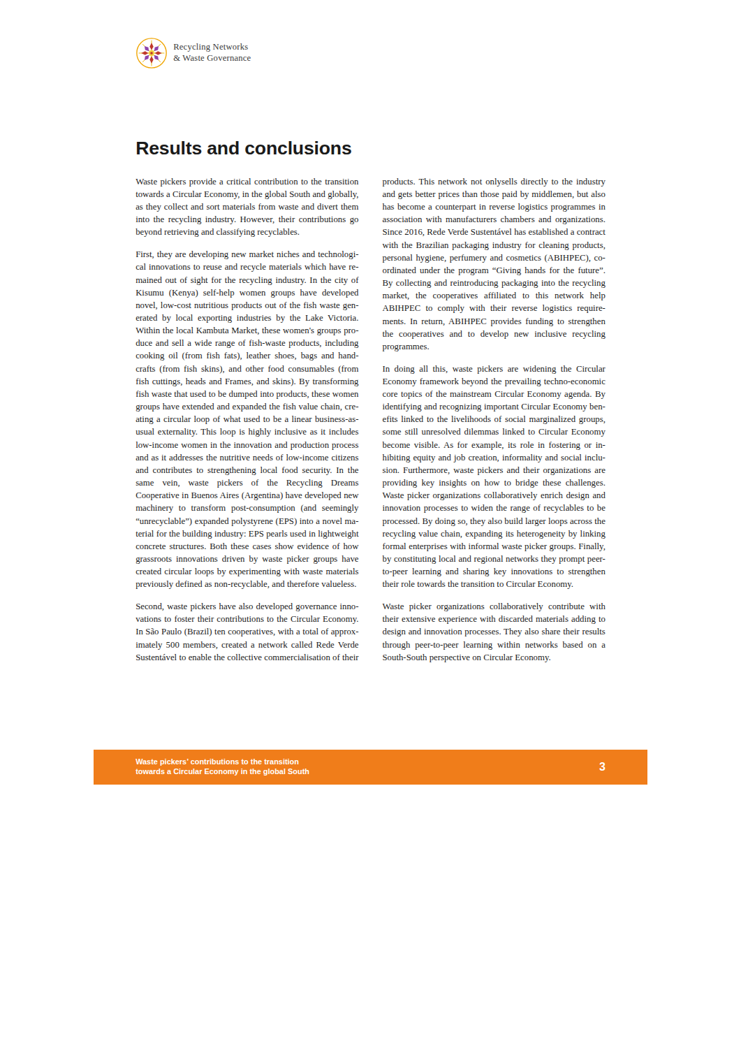Recycling Networks & Waste Governance
Results and conclusions
Waste pickers provide a critical contribution to the transition towards a Circular Economy, in the global South and globally, as they collect and sort materials from waste and divert them into the recycling industry. However, their contributions go beyond retrieving and classifying recyclables.
First, they are developing new market niches and technological innovations to reuse and recycle materials which have remained out of sight for the recycling industry. In the city of Kisumu (Kenya) self-help women groups have developed novel, low-cost nutritious products out of the fish waste generated by local exporting industries by the Lake Victoria. Within the local Kambuta Market, these women's groups produce and sell a wide range of fish-waste products, including cooking oil (from fish fats), leather shoes, bags and handcrafts (from fish skins), and other food consumables (from fish cuttings, heads and Frames, and skins). By transforming fish waste that used to be dumped into products, these women groups have extended and expanded the fish value chain, creating a circular loop of what used to be a linear business-as-usual externality. This loop is highly inclusive as it includes low-income women in the innovation and production process and as it addresses the nutritive needs of low-income citizens and contributes to strengthening local food security. In the same vein, waste pickers of the Recycling Dreams Cooperative in Buenos Aires (Argentina) have developed new machinery to transform post-consumption (and seemingly “unrecyclable”) expanded polystyrene (EPS) into a novel material for the building industry: EPS pearls used in lightweight concrete structures. Both these cases show evidence of how grassroots innovations driven by waste picker groups have created circular loops by experimenting with waste materials previously defined as non-recyclable, and therefore valueless.
Second, waste pickers have also developed governance innovations to foster their contributions to the Circular Economy. In São Paulo (Brazil) ten cooperatives, with a total of approximately 500 members, created a network called Rede Verde Sustentável to enable the collective commercialisation of their products. This network not onlysells directly to the industry and gets better prices than those paid by middlemen, but also has become a counterpart in reverse logistics programmes in association with manufacturers chambers and organizations. Since 2016, Rede Verde Sustentável has established a contract with the Brazilian packaging industry for cleaning products, personal hygiene, perfumery and cosmetics (ABIHPEC), coordinated under the program “Giving hands for the future”. By collecting and reintroducing packaging into the recycling market, the cooperatives affiliated to this network help ABIHPEC to comply with their reverse logistics requirements. In return, ABIHPEC provides funding to strengthen the cooperatives and to develop new inclusive recycling programmes.
In doing all this, waste pickers are widening the Circular Economy framework beyond the prevailing techno-economic core topics of the mainstream Circular Economy agenda. By identifying and recognizing important Circular Economy benefits linked to the livelihoods of social marginalized groups, some still unresolved dilemmas linked to Circular Economy become visible. As for example, its role in fostering or inhibiting equity and job creation, informality and social inclusion. Furthermore, waste pickers and their organizations are providing key insights on how to bridge these challenges. Waste picker organizations collaboratively enrich design and innovation processes to widen the range of recyclables to be processed. By doing so, they also build larger loops across the recycling value chain, expanding its heterogeneity by linking formal enterprises with informal waste picker groups. Finally, by constituting local and regional networks they prompt peer-to-peer learning and sharing key innovations to strengthen their role towards the transition to Circular Economy.
Waste picker organizations collaboratively contribute with their extensive experience with discarded materials adding to design and innovation processes. They also share their results through peer-to-peer learning within networks based on a South-South perspective on Circular Economy.
Waste pickers’ contributions to the transition towards a Circular Economy in the global South
3